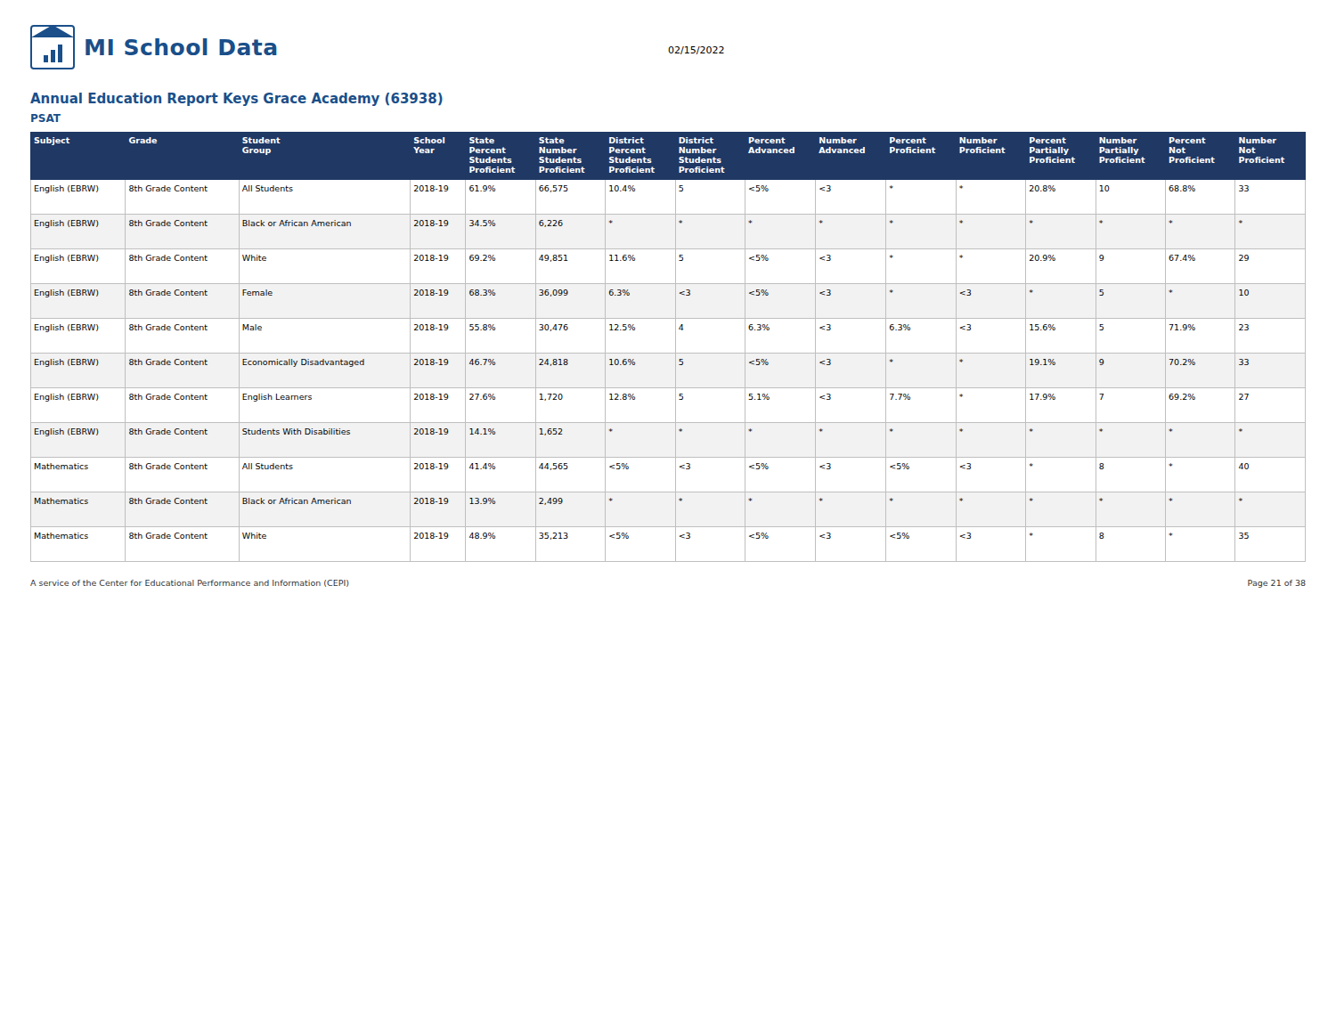MI School Data
02/15/2022
Annual Education Report Keys Grace Academy (63938)
PSAT
| Subject | Grade | Student Group | School Year | State Percent Students Proficient | State Number Students Proficient | District Percent Students Proficient | District Number Students Proficient | Percent Advanced | Number Advanced | Percent Proficient | Number Proficient | Percent Partially Proficient | Number Partially Proficient | Percent Not Proficient | Number Not Proficient |
| --- | --- | --- | --- | --- | --- | --- | --- | --- | --- | --- | --- | --- | --- | --- | --- |
| English (EBRW) | 8th Grade Content | All Students | 2018-19 | 61.9% | 66,575 | 10.4% | 5 | <5% | <3 | * | * | 20.8% | 10 | 68.8% | 33 |
| English (EBRW) | 8th Grade Content | Black or African American | 2018-19 | 34.5% | 6,226 | * | * | * | * | * | * | * | * | * | * |
| English (EBRW) | 8th Grade Content | White | 2018-19 | 69.2% | 49,851 | 11.6% | 5 | <5% | <3 | * | * | 20.9% | 9 | 67.4% | 29 |
| English (EBRW) | 8th Grade Content | Female | 2018-19 | 68.3% | 36,099 | 6.3% | <3 | <5% | <3 | * | <3 | * | 5 | * | 10 |
| English (EBRW) | 8th Grade Content | Male | 2018-19 | 55.8% | 30,476 | 12.5% | 4 | 6.3% | <3 | 6.3% | <3 | 15.6% | 5 | 71.9% | 23 |
| English (EBRW) | 8th Grade Content | Economically Disadvantaged | 2018-19 | 46.7% | 24,818 | 10.6% | 5 | <5% | <3 | * | * | 19.1% | 9 | 70.2% | 33 |
| English (EBRW) | 8th Grade Content | English Learners | 2018-19 | 27.6% | 1,720 | 12.8% | 5 | 5.1% | <3 | 7.7% | * | 17.9% | 7 | 69.2% | 27 |
| English (EBRW) | 8th Grade Content | Students With Disabilities | 2018-19 | 14.1% | 1,652 | * | * | * | * | * | * | * | * | * | * |
| Mathematics | 8th Grade Content | All Students | 2018-19 | 41.4% | 44,565 | <5% | <3 | <5% | <3 | <5% | <3 | * | 8 | * | 40 |
| Mathematics | 8th Grade Content | Black or African American | 2018-19 | 13.9% | 2,499 | * | * | * | * | * | * | * | * | * | * |
| Mathematics | 8th Grade Content | White | 2018-19 | 48.9% | 35,213 | <5% | <3 | <5% | <3 | <5% | <3 | * | 8 | * | 35 |
A service of the Center for Educational Performance and Information (CEPI) Page 21 of 38